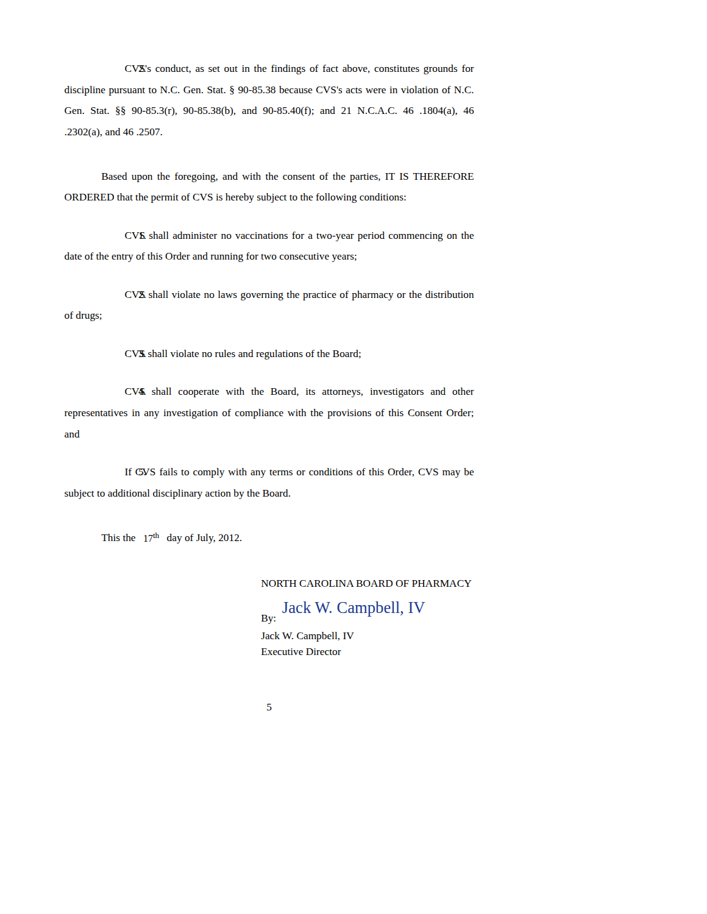2. CVS's conduct, as set out in the findings of fact above, constitutes grounds for discipline pursuant to N.C. Gen. Stat. § 90-85.38 because CVS's acts were in violation of N.C. Gen. Stat. §§ 90-85.3(r), 90-85.38(b), and 90-85.40(f); and 21 N.C.A.C. 46 .1804(a), 46 .2302(a), and 46 .2507.
Based upon the foregoing, and with the consent of the parties, IT IS THEREFORE ORDERED that the permit of CVS is hereby subject to the following conditions:
1. CVS shall administer no vaccinations for a two-year period commencing on the date of the entry of this Order and running for two consecutive years;
2. CVS shall violate no laws governing the practice of pharmacy or the distribution of drugs;
3. CVS shall violate no rules and regulations of the Board;
4. CVS shall cooperate with the Board, its attorneys, investigators and other representatives in any investigation of compliance with the provisions of this Consent Order; and
5. If CVS fails to comply with any terms or conditions of this Order, CVS may be subject to additional disciplinary action by the Board.
This the 17th day of July, 2012.
NORTH CAROLINA BOARD OF PHARMACY
By: Jack W. Campbell, IV
Jack W. Campbell, IV
Executive Director
5